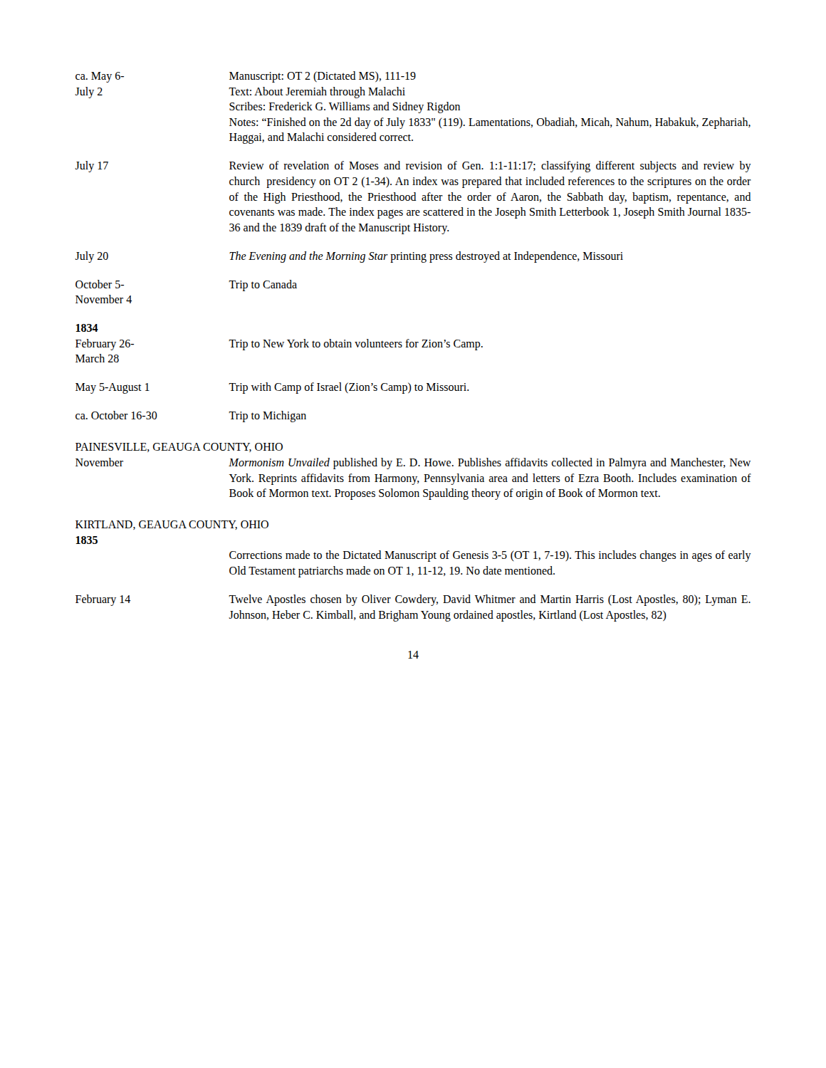ca. May 6-
July 2
Manuscript: OT 2 (Dictated MS), 111-19
Text: About Jeremiah through Malachi
Scribes: Frederick G. Williams and Sidney Rigdon
Notes: “Finished on the 2d day of July 1833" (119). Lamentations, Obadiah, Micah, Nahum, Habakuk, Zephariah, Haggai, and Malachi considered correct.
July 17
Review of revelation of Moses and revision of Gen. 1:1-11:17; classifying different subjects and review by church presidency on OT 2 (1-34). An index was prepared that included references to the scriptures on the order of the High Priesthood, the Priesthood after the order of Aaron, the Sabbath day, baptism, repentance, and covenants was made. The index pages are scattered in the Joseph Smith Letterbook 1, Joseph Smith Journal 1835-36 and the 1839 draft of the Manuscript History.
July 20
The Evening and the Morning Star printing press destroyed at Independence, Missouri
October 5-
November 4
Trip to Canada
1834
February 26-
March 28
Trip to New York to obtain volunteers for Zion’s Camp.
May 5-August 1
Trip with Camp of Israel (Zion’s Camp) to Missouri.
ca. October 16-30
Trip to Michigan
PAINESVILLE, GEAUGA COUNTY, OHIO
November
Mormonism Unvailed published by E. D. Howe. Publishes affidavits collected in Palmyra and Manchester, New York. Reprints affidavits from Harmony, Pennsylvania area and letters of Ezra Booth. Includes examination of Book of Mormon text. Proposes Solomon Spaulding theory of origin of Book of Mormon text.
KIRTLAND, GEAUGA COUNTY, OHIO
1835
Corrections made to the Dictated Manuscript of Genesis 3-5 (OT 1, 7-19). This includes changes in ages of early Old Testament patriarchs made on OT 1, 11-12, 19. No date mentioned.
February 14
Twelve Apostles chosen by Oliver Cowdery, David Whitmer and Martin Harris (Lost Apostles, 80); Lyman E. Johnson, Heber C. Kimball, and Brigham Young ordained apostles, Kirtland (Lost Apostles, 82)
14